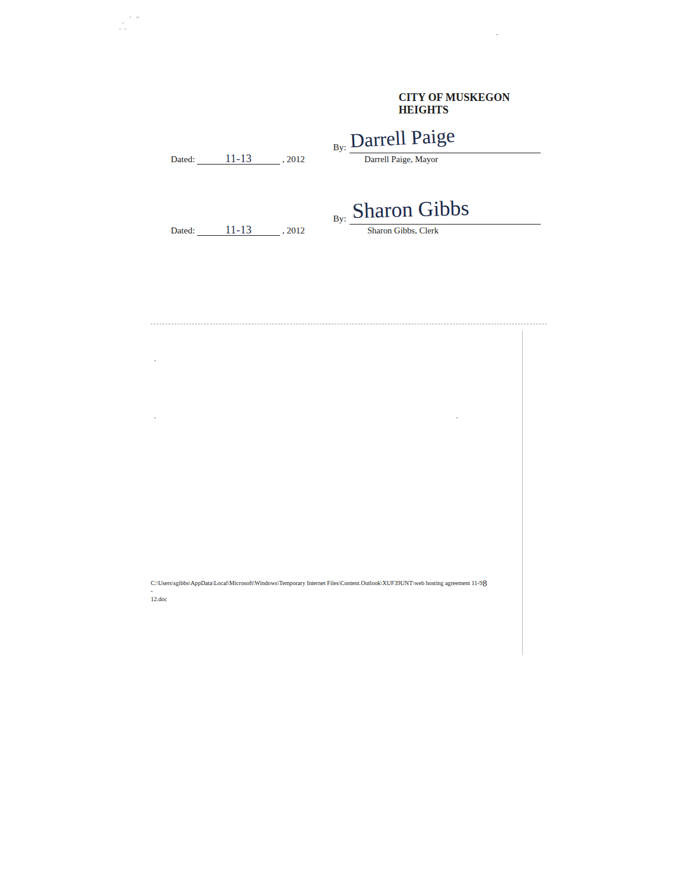′ ′′
′
′ ′
·
CITY OF MUSKEGON HEIGHTS
Dated:11-13, 2012
By: Darrell Paige
Darrell Paige, Mayor
Dated:11-13, 2012
By: Sharon Gibbs
Sharon Gibbs, Clerk
· · ·
8 C:\Users\sgibbs\AppData\Local\Microsoft\Windows\Temporary Internet Files\Content.Outlook\XUF39UNT\web hosting agreement 11-9- 12.doc